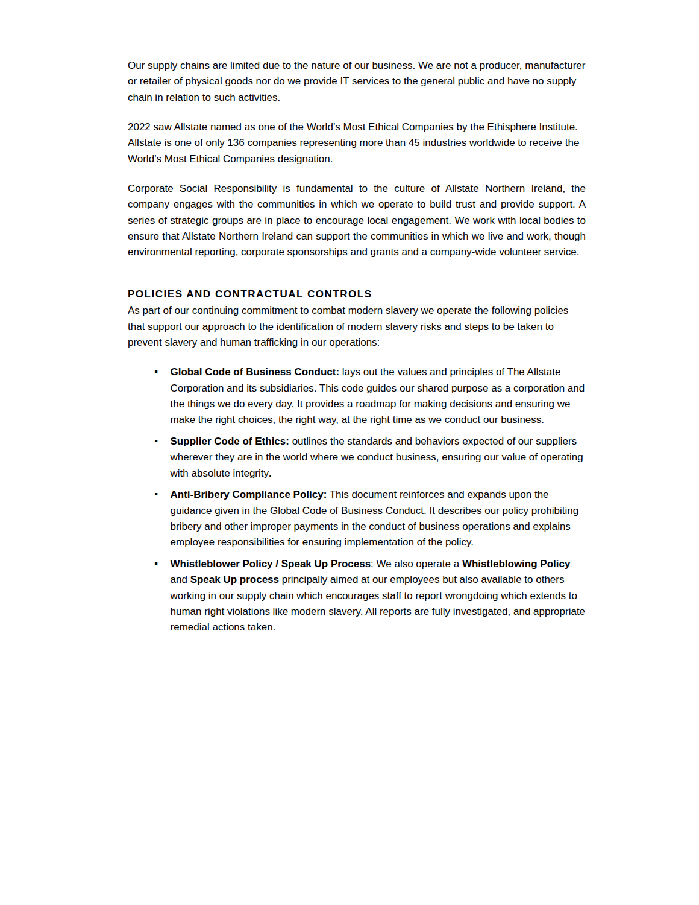Our supply chains are limited due to the nature of our business. We are not a producer, manufacturer or retailer of physical goods nor do we provide IT services to the general public and have no supply chain in relation to such activities.
2022 saw Allstate named as one of the World’s Most Ethical Companies by the Ethisphere Institute. Allstate is one of only 136 companies representing more than 45 industries worldwide to receive the World’s Most Ethical Companies designation.
Corporate Social Responsibility is fundamental to the culture of Allstate Northern Ireland, the company engages with the communities in which we operate to build trust and provide support. A series of strategic groups are in place to encourage local engagement. We work with local bodies to ensure that Allstate Northern Ireland can support the communities in which we live and work, though environmental reporting, corporate sponsorships and grants and a company-wide volunteer service.
Policies and Contractual Controls
As part of our continuing commitment to combat modern slavery we operate the following policies that support our approach to the identification of modern slavery risks and steps to be taken to prevent slavery and human trafficking in our operations:
Global Code of Business Conduct: lays out the values and principles of The Allstate Corporation and its subsidiaries. This code guides our shared purpose as a corporation and the things we do every day. It provides a roadmap for making decisions and ensuring we make the right choices, the right way, at the right time as we conduct our business.
Supplier Code of Ethics: outlines the standards and behaviors expected of our suppliers wherever they are in the world where we conduct business, ensuring our value of operating with absolute integrity.
Anti-Bribery Compliance Policy: This document reinforces and expands upon the guidance given in the Global Code of Business Conduct. It describes our policy prohibiting bribery and other improper payments in the conduct of business operations and explains employee responsibilities for ensuring implementation of the policy.
Whistleblower Policy / Speak Up Process: We also operate a Whistleblowing Policy and Speak Up process principally aimed at our employees but also available to others working in our supply chain which encourages staff to report wrongdoing which extends to human right violations like modern slavery. All reports are fully investigated, and appropriate remedial actions taken.